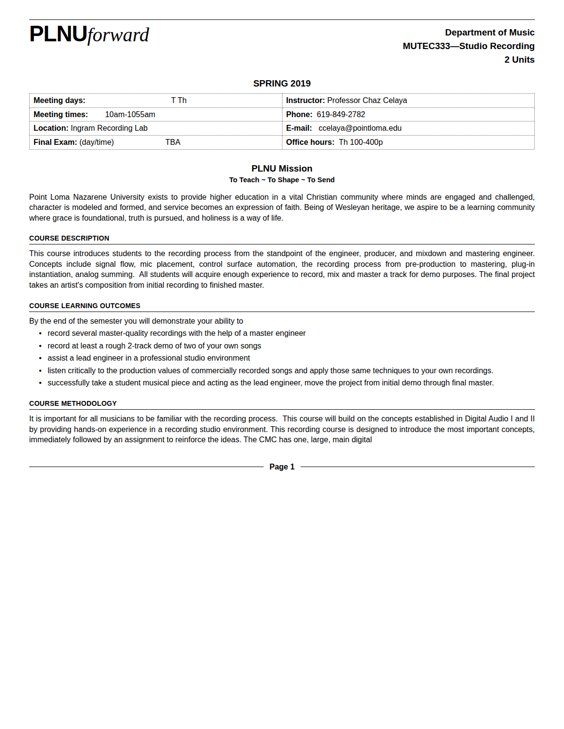PLNUforward
Department of Music
MUTEC333—Studio Recording
2 Units
SPRING 2019
| Meeting days: T Th | Instructor: Professor Chaz Celaya |
| Meeting times: 10am-1055am | Phone: 619-849-2782 |
| Location: Ingram Recording Lab | E-mail: ccelaya@pointloma.edu |
| Final Exam: (day/time) TBA | Office hours: Th 100-400p |
PLNU Mission
To Teach ~ To Shape ~ To Send
Point Loma Nazarene University exists to provide higher education in a vital Christian community where minds are engaged and challenged, character is modeled and formed, and service becomes an expression of faith. Being of Wesleyan heritage, we aspire to be a learning community where grace is foundational, truth is pursued, and holiness is a way of life.
COURSE DESCRIPTION
This course introduces students to the recording process from the standpoint of the engineer, producer, and mixdown and mastering engineer. Concepts include signal flow, mic placement, control surface automation, the recording process from pre-production to mastering, plug-in instantiation, analog summing. All students will acquire enough experience to record, mix and master a track for demo purposes. The final project takes an artist's composition from initial recording to finished master.
COURSE LEARNING OUTCOMES
By the end of the semester you will demonstrate your ability to
record several master-quality recordings with the help of a master engineer
record at least a rough 2-track demo of two of your own songs
assist a lead engineer in a professional studio environment
listen critically to the production values of commercially recorded songs and apply those same techniques to your own recordings.
successfully take a student musical piece and acting as the lead engineer, move the project from initial demo through final master.
COURSE METHODOLOGY
It is important for all musicians to be familiar with the recording process. This course will build on the concepts established in Digital Audio I and II by providing hands-on experience in a recording studio environment. This recording course is designed to introduce the most important concepts, immediately followed by an assignment to reinforce the ideas. The CMC has one, large, main digital
Page 1